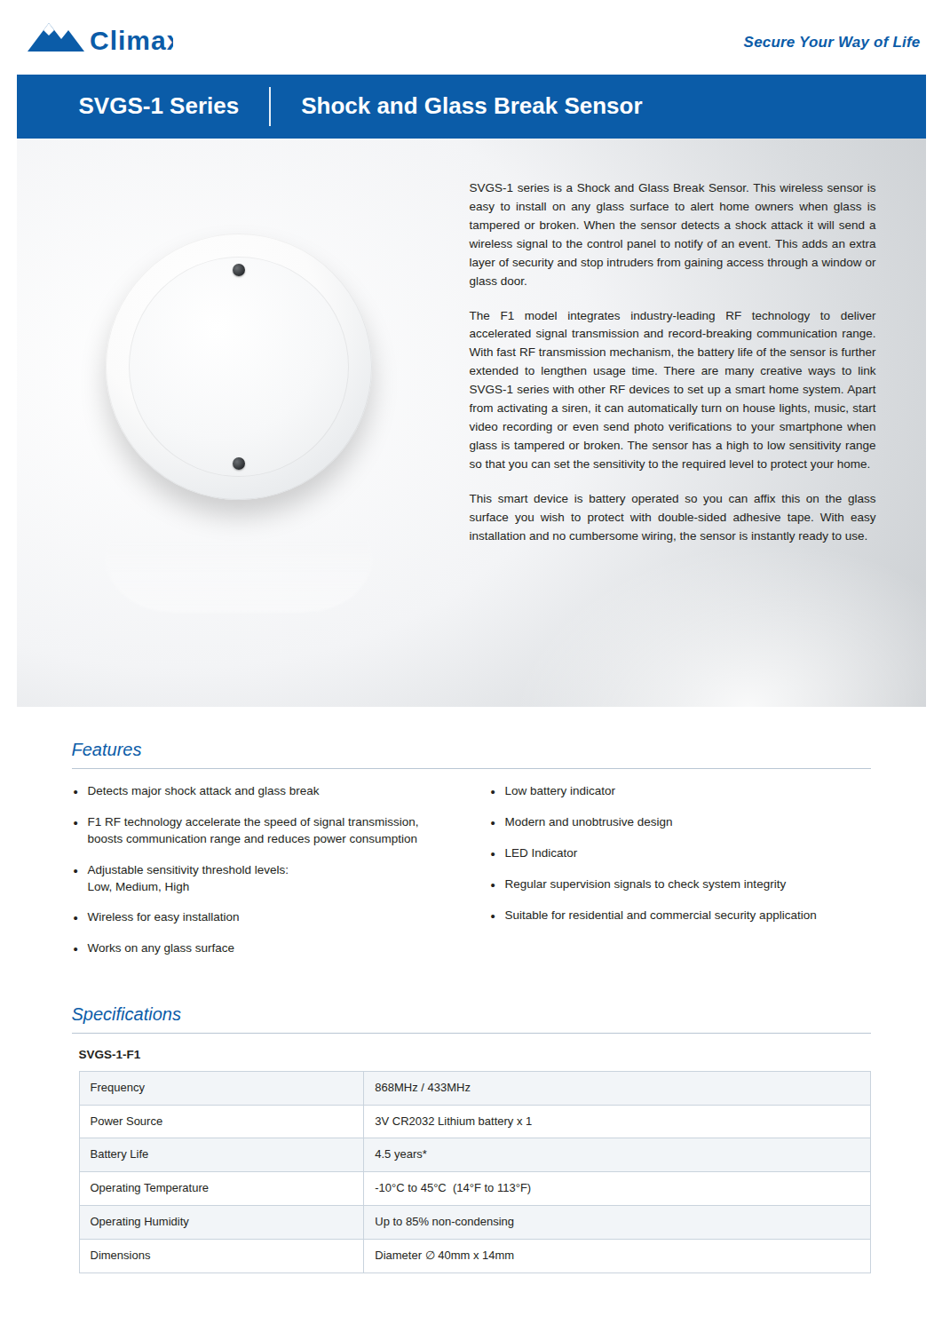Climax
Secure Your Way of Life
SVGS-1 Series
Shock and Glass Break Sensor
SVGS-1 series is a Shock and Glass Break Sensor. This wireless sensor is easy to install on any glass surface to alert home owners when glass is tampered or broken. When the sensor detects a shock attack it will send a wireless signal to the control panel to notify of an event. This adds an extra layer of security and stop intruders from gaining access through a window or glass door.
The F1 model integrates industry-leading RF technology to deliver accelerated signal transmission and record-breaking communication range. With fast RF transmission mechanism, the battery life of the sensor is further extended to lengthen usage time. There are many creative ways to link SVGS-1 series with other RF devices to set up a smart home system. Apart from activating a siren, it can automatically turn on house lights, music, start video recording or even send photo verifications to your smartphone when glass is tampered or broken. The sensor has a high to low sensitivity range so that you can set the sensitivity to the required level to protect your home.
This smart device is battery operated so you can affix this on the glass surface you wish to protect with double-sided adhesive tape. With easy installation and no cumbersome wiring, the sensor is instantly ready to use.
Features
Detects major shock attack and glass break
F1 RF technology accelerate the speed of signal transmission, boosts communication range and reduces power consumption
Adjustable sensitivity threshold levels:
Low, Medium, High
Wireless for easy installation
Works on any glass surface
Low battery indicator
Modern and unobtrusive design
LED Indicator
Regular supervision signals to check system integrity
Suitable for residential and commercial security application
Specifications
SVGS-1-F1
| Frequency | 868MHz / 433MHz |
| Power Source | 3V CR2032 Lithium battery x 1 |
| Battery Life | 4.5 years* |
| Operating Temperature | -10°C to 45°C (14°F to 113°F) |
| Operating Humidity | Up to 85% non-condensing |
| Dimensions | Diameter ∅ 40mm x 14mm |